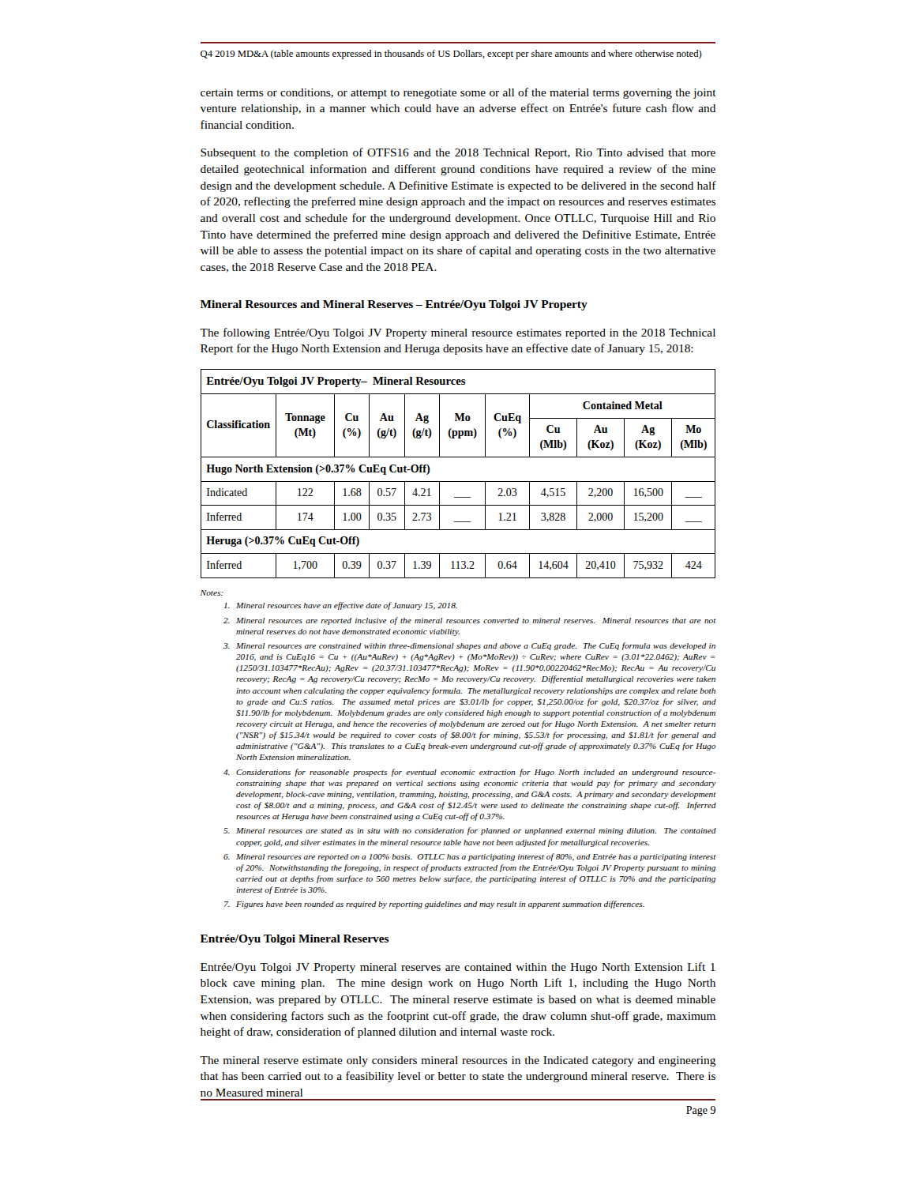Q4 2019 MD&A (table amounts expressed in thousands of US Dollars, except per share amounts and where otherwise noted)
certain terms or conditions, or attempt to renegotiate some or all of the material terms governing the joint venture relationship, in a manner which could have an adverse effect on Entrée's future cash flow and financial condition.
Subsequent to the completion of OTFS16 and the 2018 Technical Report, Rio Tinto advised that more detailed geotechnical information and different ground conditions have required a review of the mine design and the development schedule. A Definitive Estimate is expected to be delivered in the second half of 2020, reflecting the preferred mine design approach and the impact on resources and reserves estimates and overall cost and schedule for the underground development. Once OTLLC, Turquoise Hill and Rio Tinto have determined the preferred mine design approach and delivered the Definitive Estimate, Entrée will be able to assess the potential impact on its share of capital and operating costs in the two alternative cases, the 2018 Reserve Case and the 2018 PEA.
Mineral Resources and Mineral Reserves – Entrée/Oyu Tolgoi JV Property
The following Entrée/Oyu Tolgoi JV Property mineral resource estimates reported in the 2018 Technical Report for the Hugo North Extension and Heruga deposits have an effective date of January 15, 2018:
| Entrée/Oyu Tolgoi JV Property– Mineral Resources |
| Classification | Tonnage (Mt) | Cu (%) | Au (g/t) | Ag (g/t) | Mo (ppm) | CuEq (%) | Contained Metal |
| Cu (Mlb) | Au (Koz) | Ag (Koz) | Mo (Mlb) |
| Hugo North Extension (>0.37% CuEq Cut-Off) |
| Indicated | 122 | 1.68 | 0.57 | 4.21 | ___ | 2.03 | 4,515 | 2,200 | 16,500 | ___ |
| Inferred | 174 | 1.00 | 0.35 | 2.73 | ___ | 1.21 | 3,828 | 2,000 | 15,200 | ___ |
| Heruga (>0.37% CuEq Cut-Off) |
| Inferred | 1,700 | 0.39 | 0.37 | 1.39 | 113.2 | 0.64 | 14,604 | 20,410 | 75,932 | 424 |
Notes:
1. Mineral resources have an effective date of January 15, 2018.
2. Mineral resources are reported inclusive of the mineral resources converted to mineral reserves. Mineral resources that are not mineral reserves do not have demonstrated economic viability.
3. Mineral resources are constrained within three-dimensional shapes and above a CuEq grade. The CuEq formula was developed in 2016, and is CuEq16 = Cu + ((Au*AuRev) + (Ag*AgRev) + (Mo*MoRev)) ÷ CuRev; where CuRev = (3.01*22.0462); AuRev = (1250/31.103477*RecAu); AgRev = (20.37/31.103477*RecAg); MoRev = (11.90*0.00220462*RecMo); RecAu = Au recovery/Cu recovery; RecAg = Ag recovery/Cu recovery; RecMo = Mo recovery/Cu recovery. Differential metallurgical recoveries were taken into account when calculating the copper equivalency formula. The metallurgical recovery relationships are complex and relate both to grade and Cu:S ratios. The assumed metal prices are $3.01/lb for copper, $1,250.00/oz for gold, $20.37/oz for silver, and $11.90/lb for molybdenum. Molybdenum grades are only considered high enough to support potential construction of a molybdenum recovery circuit at Heruga, and hence the recoveries of molybdenum are zeroed out for Hugo North Extension. A net smelter return ("NSR") of $15.34/t would be required to cover costs of $8.00/t for mining, $5.53/t for processing, and $1.81/t for general and administrative ("G&A"). This translates to a CuEq break-even underground cut-off grade of approximately 0.37% CuEq for Hugo North Extension mineralization.
4. Considerations for reasonable prospects for eventual economic extraction for Hugo North included an underground resource-constraining shape that was prepared on vertical sections using economic criteria that would pay for primary and secondary development, block-cave mining, ventilation, tramming, hoisting, processing, and G&A costs. A primary and secondary development cost of $8.00/t and a mining, process, and G&A cost of $12.45/t were used to delineate the constraining shape cut-off. Inferred resources at Heruga have been constrained using a CuEq cut-off of 0.37%.
5. Mineral resources are stated as in situ with no consideration for planned or unplanned external mining dilution. The contained copper, gold, and silver estimates in the mineral resource table have not been adjusted for metallurgical recoveries.
6. Mineral resources are reported on a 100% basis. OTLLC has a participating interest of 80%, and Entrée has a participating interest of 20%. Notwithstanding the foregoing, in respect of products extracted from the Entrée/Oyu Tolgoi JV Property pursuant to mining carried out at depths from surface to 560 metres below surface, the participating interest of OTLLC is 70% and the participating interest of Entrée is 30%.
7. Figures have been rounded as required by reporting guidelines and may result in apparent summation differences.
Entrée/Oyu Tolgoi Mineral Reserves
Entrée/Oyu Tolgoi JV Property mineral reserves are contained within the Hugo North Extension Lift 1 block cave mining plan. The mine design work on Hugo North Lift 1, including the Hugo North Extension, was prepared by OTLLC. The mineral reserve estimate is based on what is deemed minable when considering factors such as the footprint cut-off grade, the draw column shut-off grade, maximum height of draw, consideration of planned dilution and internal waste rock.
The mineral reserve estimate only considers mineral resources in the Indicated category and engineering that has been carried out to a feasibility level or better to state the underground mineral reserve. There is no Measured mineral
Page 9